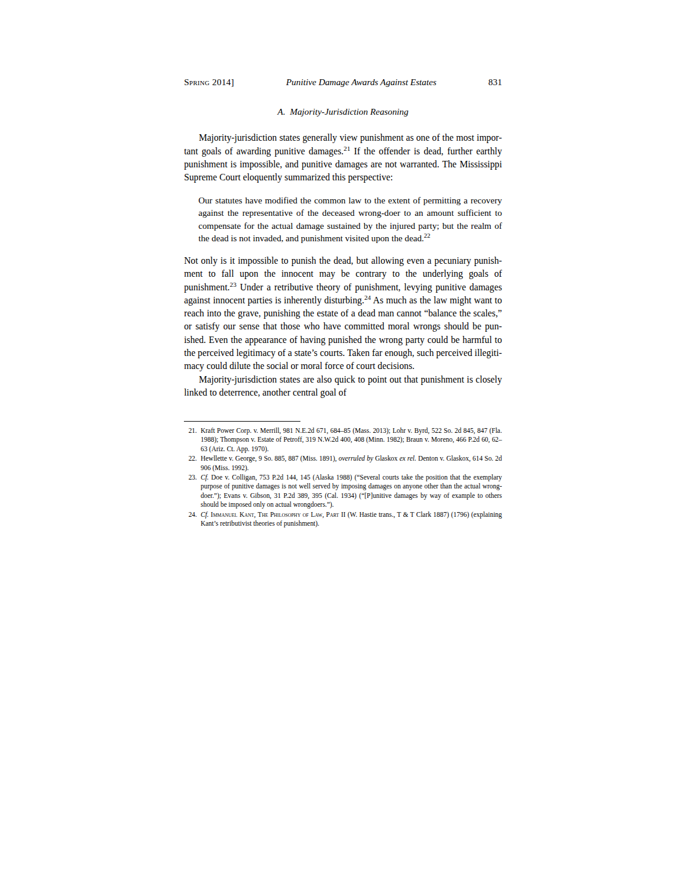Spring 2014] Punitive Damage Awards Against Estates 831
A. Majority-Jurisdiction Reasoning
Majority-jurisdiction states generally view punishment as one of the most important goals of awarding punitive damages.21 If the offender is dead, further earthly punishment is impossible, and punitive damages are not warranted. The Mississippi Supreme Court eloquently summarized this perspective:
Our statutes have modified the common law to the extent of permitting a recovery against the representative of the deceased wrong-doer to an amount sufficient to compensate for the actual damage sustained by the injured party; but the realm of the dead is not invaded, and punishment visited upon the dead.22
Not only is it impossible to punish the dead, but allowing even a pecuniary punishment to fall upon the innocent may be contrary to the underlying goals of punishment.23 Under a retributive theory of punishment, levying punitive damages against innocent parties is inherently disturbing.24 As much as the law might want to reach into the grave, punishing the estate of a dead man cannot “balance the scales,” or satisfy our sense that those who have committed moral wrongs should be punished. Even the appearance of having punished the wrong party could be harmful to the perceived legitimacy of a state’s courts. Taken far enough, such perceived illegitimacy could dilute the social or moral force of court decisions.
Majority-jurisdiction states are also quick to point out that punishment is closely linked to deterrence, another central goal of
21. Kraft Power Corp. v. Merrill, 981 N.E.2d 671, 684–85 (Mass. 2013); Lohr v. Byrd, 522 So. 2d 845, 847 (Fla. 1988); Thompson v. Estate of Petroff, 319 N.W.2d 400, 408 (Minn. 1982); Braun v. Moreno, 466 P.2d 60, 62–63 (Ariz. Ct. App. 1970).
22. Hewllette v. George, 9 So. 885, 887 (Miss. 1891), overruled by Glaskox ex rel. Denton v. Glaskox, 614 So. 2d 906 (Miss. 1992).
23. Cf. Doe v. Colligan, 753 P.2d 144, 145 (Alaska 1988) (“Several courts take the position that the exemplary purpose of punitive damages is not well served by imposing damages on anyone other than the actual wrongdoer.”); Evans v. Gibson, 31 P.2d 389, 395 (Cal. 1934) (“[P]unitive damages by way of example to others should be imposed only on actual wrongdoers.”).
24. Cf. Immanuel Kant, The Philosophy of Law, Part II (W. Hastie trans., T & T Clark 1887) (1796) (explaining Kant’s retributivist theories of punishment).